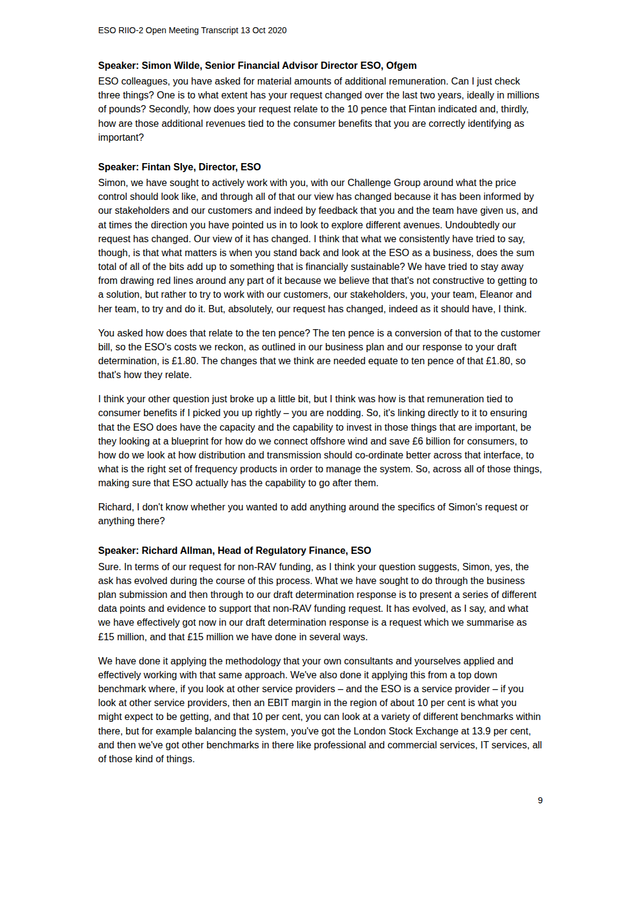ESO RIIO-2 Open Meeting Transcript 13 Oct 2020
Speaker: Simon Wilde, Senior Financial Advisor Director ESO, Ofgem
ESO colleagues, you have asked for material amounts of additional remuneration. Can I just check three things? One is to what extent has your request changed over the last two years, ideally in millions of pounds? Secondly, how does your request relate to the 10 pence that Fintan indicated and, thirdly, how are those additional revenues tied to the consumer benefits that you are correctly identifying as important?
Speaker: Fintan Slye, Director, ESO
Simon, we have sought to actively work with you, with our Challenge Group around what the price control should look like, and through all of that our view has changed because it has been informed by our stakeholders and our customers and indeed by feedback that you and the team have given us, and at times the direction you have pointed us in to look to explore different avenues. Undoubtedly our request has changed. Our view of it has changed. I think that what we consistently have tried to say, though, is that what matters is when you stand back and look at the ESO as a business, does the sum total of all of the bits add up to something that is financially sustainable? We have tried to stay away from drawing red lines around any part of it because we believe that that's not constructive to getting to a solution, but rather to try to work with our customers, our stakeholders, you, your team, Eleanor and her team, to try and do it. But, absolutely, our request has changed, indeed as it should have, I think.
You asked how does that relate to the ten pence? The ten pence is a conversion of that to the customer bill, so the ESO's costs we reckon, as outlined in our business plan and our response to your draft determination, is £1.80. The changes that we think are needed equate to ten pence of that £1.80, so that's how they relate.
I think your other question just broke up a little bit, but I think was how is that remuneration tied to consumer benefits if I picked you up rightly – you are nodding. So, it's linking directly to it to ensuring that the ESO does have the capacity and the capability to invest in those things that are important, be they looking at a blueprint for how do we connect offshore wind and save £6 billion for consumers, to how do we look at how distribution and transmission should co-ordinate better across that interface, to what is the right set of frequency products in order to manage the system. So, across all of those things, making sure that ESO actually has the capability to go after them.
Richard, I don't know whether you wanted to add anything around the specifics of Simon's request or anything there?
Speaker: Richard Allman, Head of Regulatory Finance, ESO
Sure. In terms of our request for non-RAV funding, as I think your question suggests, Simon, yes, the ask has evolved during the course of this process. What we have sought to do through the business plan submission and then through to our draft determination response is to present a series of different data points and evidence to support that non-RAV funding request. It has evolved, as I say, and what we have effectively got now in our draft determination response is a request which we summarise as £15 million, and that £15 million we have done in several ways.
We have done it applying the methodology that your own consultants and yourselves applied and effectively working with that same approach. We've also done it applying this from a top down benchmark where, if you look at other service providers – and the ESO is a service provider – if you look at other service providers, then an EBIT margin in the region of about 10 per cent is what you might expect to be getting, and that 10 per cent, you can look at a variety of different benchmarks within there, but for example balancing the system, you've got the London Stock Exchange at 13.9 per cent, and then we've got other benchmarks in there like professional and commercial services, IT services, all of those kind of things.
9